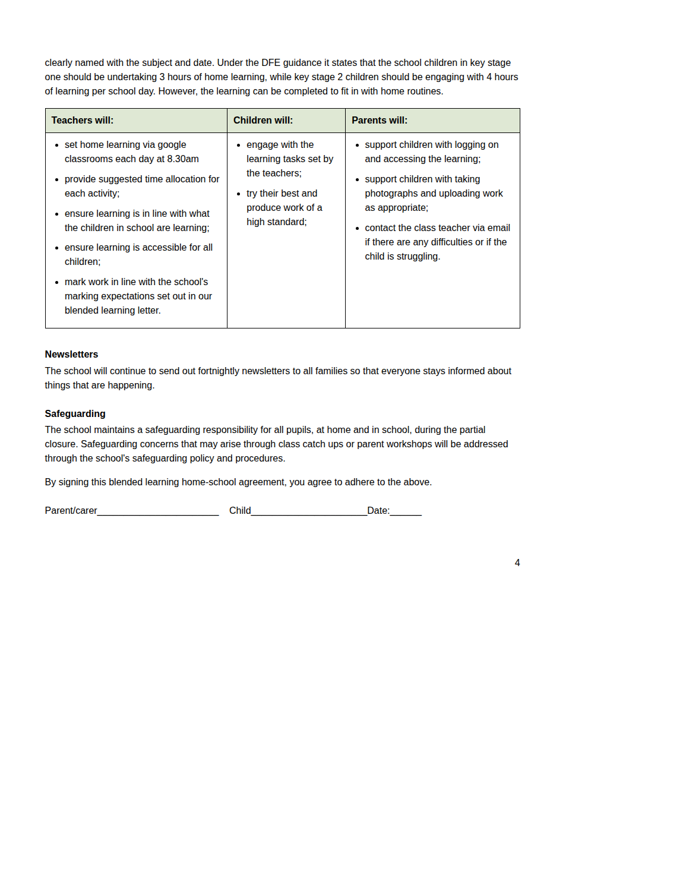clearly named with the subject and date. Under the DFE guidance it states that the school children in key stage one should be undertaking 3 hours of home learning, while key stage 2 children should be engaging with 4 hours of learning per school day. However, the learning can be completed to fit in with home routines.
| Teachers will: | Children will: | Parents will: |
| --- | --- | --- |
| set home learning via google classrooms each day at 8.30am provide suggested time allocation for each activity; ensure learning is in line with what the children in school are learning; ensure learning is accessible for all children; mark work in line with the school's marking expectations set out in our blended learning letter. | engage with the learning tasks set by the teachers; try their best and produce work of a high standard; | support children with logging on and accessing the learning; support children with taking photographs and uploading work as appropriate; contact the class teacher via email if there are any difficulties or if the child is struggling. |
Newsletters
The school will continue to send out fortnightly newsletters to all families so that everyone stays informed about things that are happening.
Safeguarding
The school maintains a safeguarding responsibility for all pupils, at home and in school, during the partial closure. Safeguarding concerns that may arise through class catch ups or parent workshops will be addressed through the school's safeguarding policy and procedures.
By signing this blended learning home-school agreement, you agree to adhere to the above.
Parent/carer_______________________ Child______________________Date:______
4